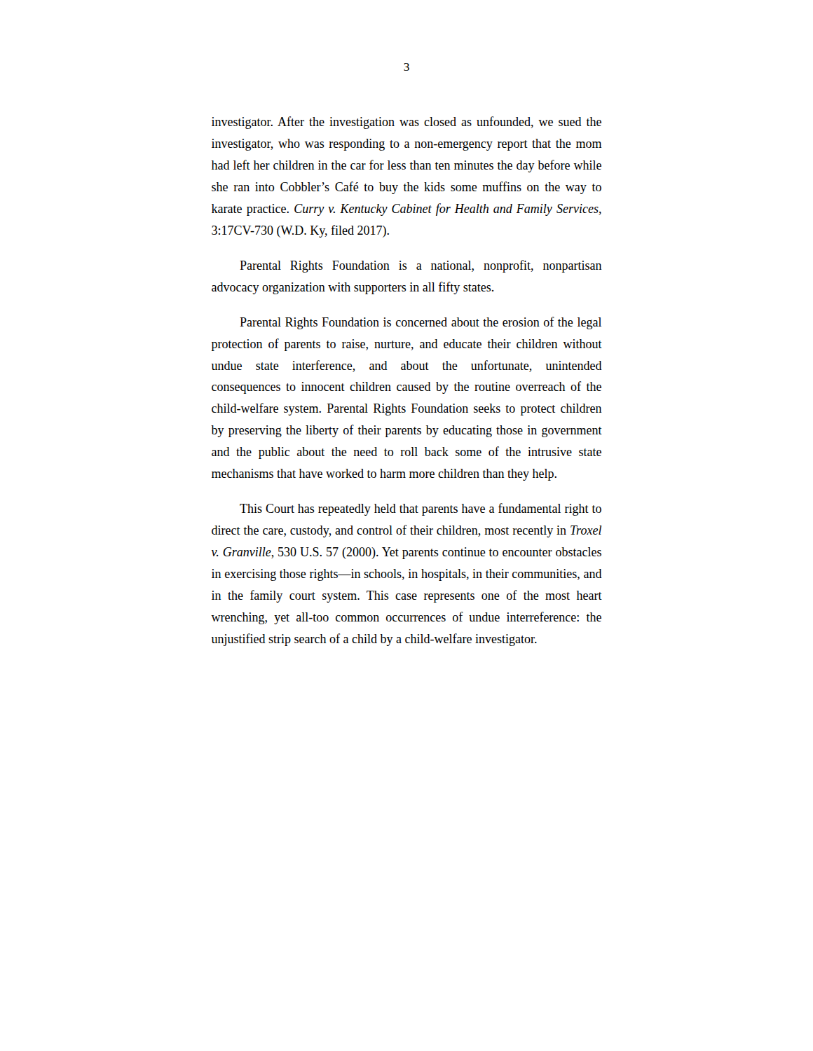3
investigator. After the investigation was closed as unfounded, we sued the investigator, who was responding to a non-emergency report that the mom had left her children in the car for less than ten minutes the day before while she ran into Cobbler’s Café to buy the kids some muffins on the way to karate practice. Curry v. Kentucky Cabinet for Health and Family Services, 3:17CV-730 (W.D. Ky, filed 2017).
Parental Rights Foundation is a national, nonprofit, nonpartisan advocacy organization with supporters in all fifty states.
Parental Rights Foundation is concerned about the erosion of the legal protection of parents to raise, nurture, and educate their children without undue state interference, and about the unfortunate, unintended consequences to innocent children caused by the routine overreach of the child-welfare system. Parental Rights Foundation seeks to protect children by preserving the liberty of their parents by educating those in government and the public about the need to roll back some of the intrusive state mechanisms that have worked to harm more children than they help.
This Court has repeatedly held that parents have a fundamental right to direct the care, custody, and control of their children, most recently in Troxel v. Granville, 530 U.S. 57 (2000). Yet parents continue to encounter obstacles in exercising those rights—in schools, in hospitals, in their communities, and in the family court system. This case represents one of the most heart wrenching, yet all-too common occurrences of undue interreference: the unjustified strip search of a child by a child-welfare investigator.